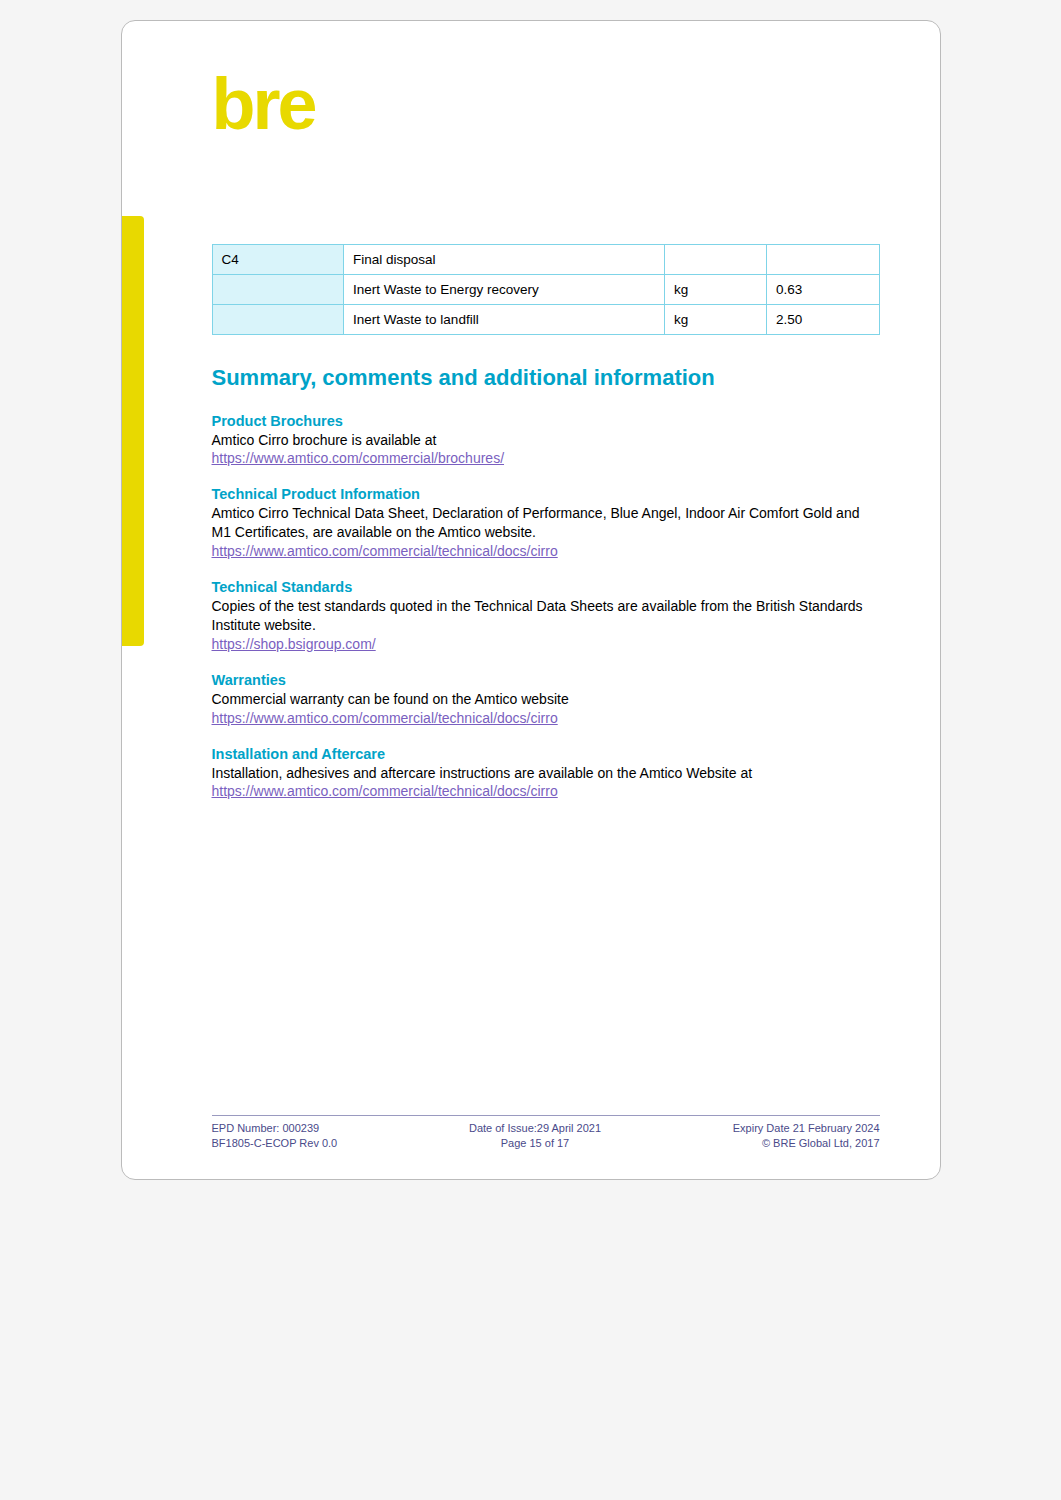bre
| C4 | Final disposal | | |
| | Inert Waste to Energy recovery | kg | 0.63 |
| | Inert Waste to landfill | kg | 2.50 |
Summary, comments and additional information
Product Brochures
Amtico Cirro brochure is available at
https://www.amtico.com/commercial/brochures/
Technical Product Information
Amtico Cirro Technical Data Sheet, Declaration of Performance, Blue Angel, Indoor Air Comfort Gold and M1 Certificates, are available on the Amtico website.
https://www.amtico.com/commercial/technical/docs/cirro
Technical Standards
Copies of the test standards quoted in the Technical Data Sheets are available from the British Standards Institute website.
https://shop.bsigroup.com/
Warranties
Commercial warranty can be found on the Amtico website
https://www.amtico.com/commercial/technical/docs/cirro
Installation and Aftercare
Installation, adhesives and aftercare instructions are available on the Amtico Website at
https://www.amtico.com/commercial/technical/docs/cirro
EPD Number: 000239
BF1805-C-ECOP Rev 0.0
Date of Issue:29 April 2021
Page 15 of 17
Expiry Date 21 February 2024
© BRE Global Ltd, 2017